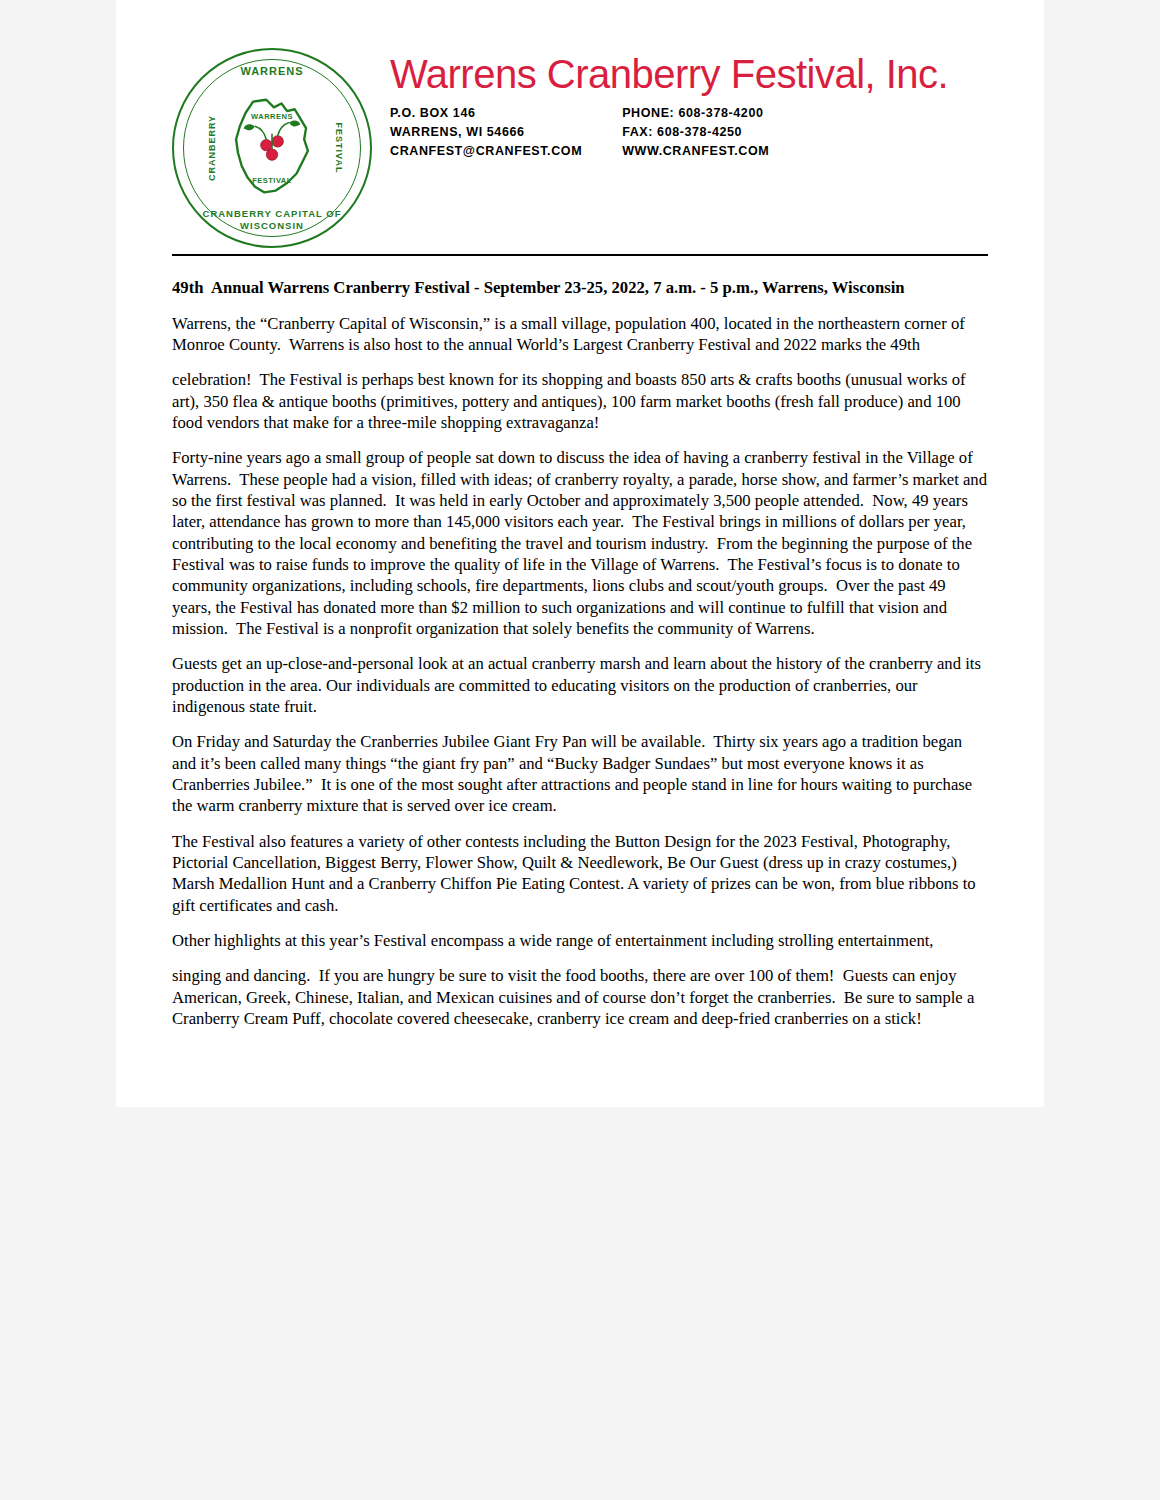WARRENS CRANBERRY FESTIVAL CRANBERRY CAPITAL OF WISCONSIN
WARRENS FESTIVAL
Warrens Cranberry Festival, Inc.
P.O. Box 146
Warrens, WI 54666
cranfest@cranfest.com
Phone: 608-378-4200
Fax: 608-378-4250
www.cranfest.com
49th Annual Warrens Cranberry Festival - September 23-25, 2022, 7 a.m. - 5 p.m., Warrens, Wisconsin
Warrens, the “Cranberry Capital of Wisconsin,” is a small village, population 400, located in the northeastern corner of Monroe County. Warrens is also host to the annual World’s Largest Cranberry Festival and 2022 marks the 49th
celebration! The Festival is perhaps best known for its shopping and boasts 850 arts & crafts booths (unusual works of art), 350 flea & antique booths (primitives, pottery and antiques), 100 farm market booths (fresh fall produce) and 100 food vendors that make for a three-mile shopping extravaganza!
Forty-nine years ago a small group of people sat down to discuss the idea of having a cranberry festival in the Village of Warrens. These people had a vision, filled with ideas; of cranberry royalty, a parade, horse show, and farmer’s market and so the first festival was planned. It was held in early October and approximately 3,500 people attended. Now, 49 years later, attendance has grown to more than 145,000 visitors each year. The Festival brings in millions of dollars per year, contributing to the local economy and benefiting the travel and tourism industry. From the beginning the purpose of the Festival was to raise funds to improve the quality of life in the Village of Warrens. The Festival’s focus is to donate to community organizations, including schools, fire departments, lions clubs and scout/youth groups. Over the past 49 years, the Festival has donated more than $2 million to such organizations and will continue to fulfill that vision and mission. The Festival is a nonprofit organization that solely benefits the community of Warrens.
Guests get an up-close-and-personal look at an actual cranberry marsh and learn about the history of the cranberry and its production in the area. Our individuals are committed to educating visitors on the production of cranberries, our indigenous state fruit.
On Friday and Saturday the Cranberries Jubilee Giant Fry Pan will be available. Thirty six years ago a tradition began and it’s been called many things “the giant fry pan” and “Bucky Badger Sundaes” but most everyone knows it as Cranberries Jubilee.” It is one of the most sought after attractions and people stand in line for hours waiting to purchase the warm cranberry mixture that is served over ice cream.
The Festival also features a variety of other contests including the Button Design for the 2023 Festival, Photography, Pictorial Cancellation, Biggest Berry, Flower Show, Quilt & Needlework, Be Our Guest (dress up in crazy costumes,) Marsh Medallion Hunt and a Cranberry Chiffon Pie Eating Contest. A variety of prizes can be won, from blue ribbons to gift certificates and cash.
Other highlights at this year’s Festival encompass a wide range of entertainment including strolling entertainment,
singing and dancing. If you are hungry be sure to visit the food booths, there are over 100 of them! Guests can enjoy American, Greek, Chinese, Italian, and Mexican cuisines and of course don’t forget the cranberries. Be sure to sample a Cranberry Cream Puff, chocolate covered cheesecake, cranberry ice cream and deep-fried cranberries on a stick!